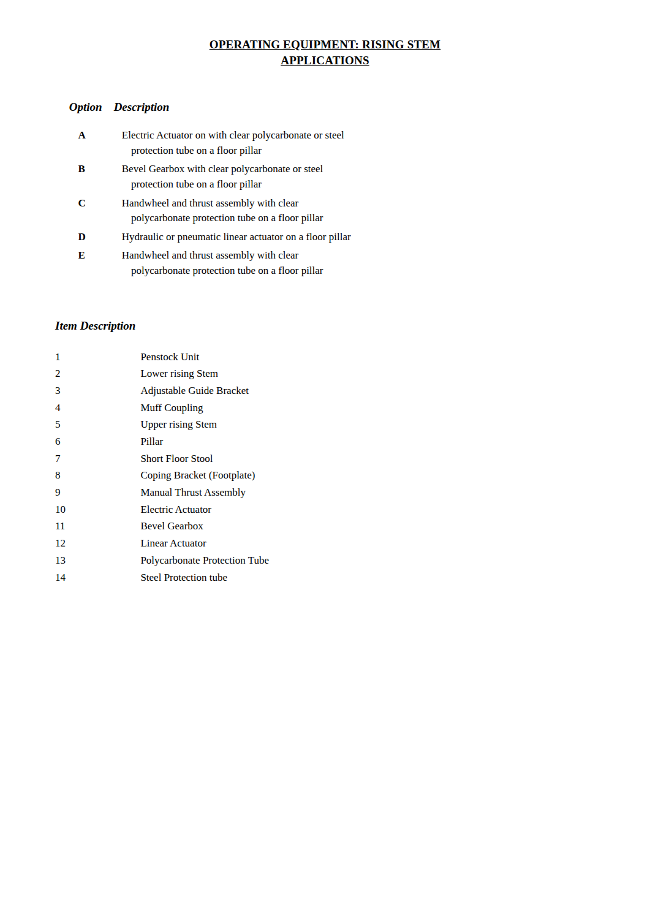OPERATING EQUIPMENT: RISING STEM
APPLICATIONS
Option Description
| A | Electric Actuator on with clear polycarbonate or steel protection tube on a floor pillar |
| B | Bevel Gearbox with clear polycarbonate or steel protection tube on a floor pillar |
| C | Handwheel and thrust assembly with clear polycarbonate protection tube on a floor pillar |
| D | Hydraulic or pneumatic linear actuator on a floor pillar |
| E | Handwheel and thrust assembly with clear polycarbonate protection tube on a floor pillar |
Item Description
| 1 | Penstock Unit |
| 2 | Lower rising Stem |
| 3 | Adjustable Guide Bracket |
| 4 | Muff Coupling |
| 5 | Upper rising Stem |
| 6 | Pillar |
| 7 | Short Floor Stool |
| 8 | Coping Bracket (Footplate) |
| 9 | Manual Thrust Assembly |
| 10 | Electric Actuator |
| 11 | Bevel Gearbox |
| 12 | Linear Actuator |
| 13 | Polycarbonate Protection Tube |
| 14 | Steel Protection tube |